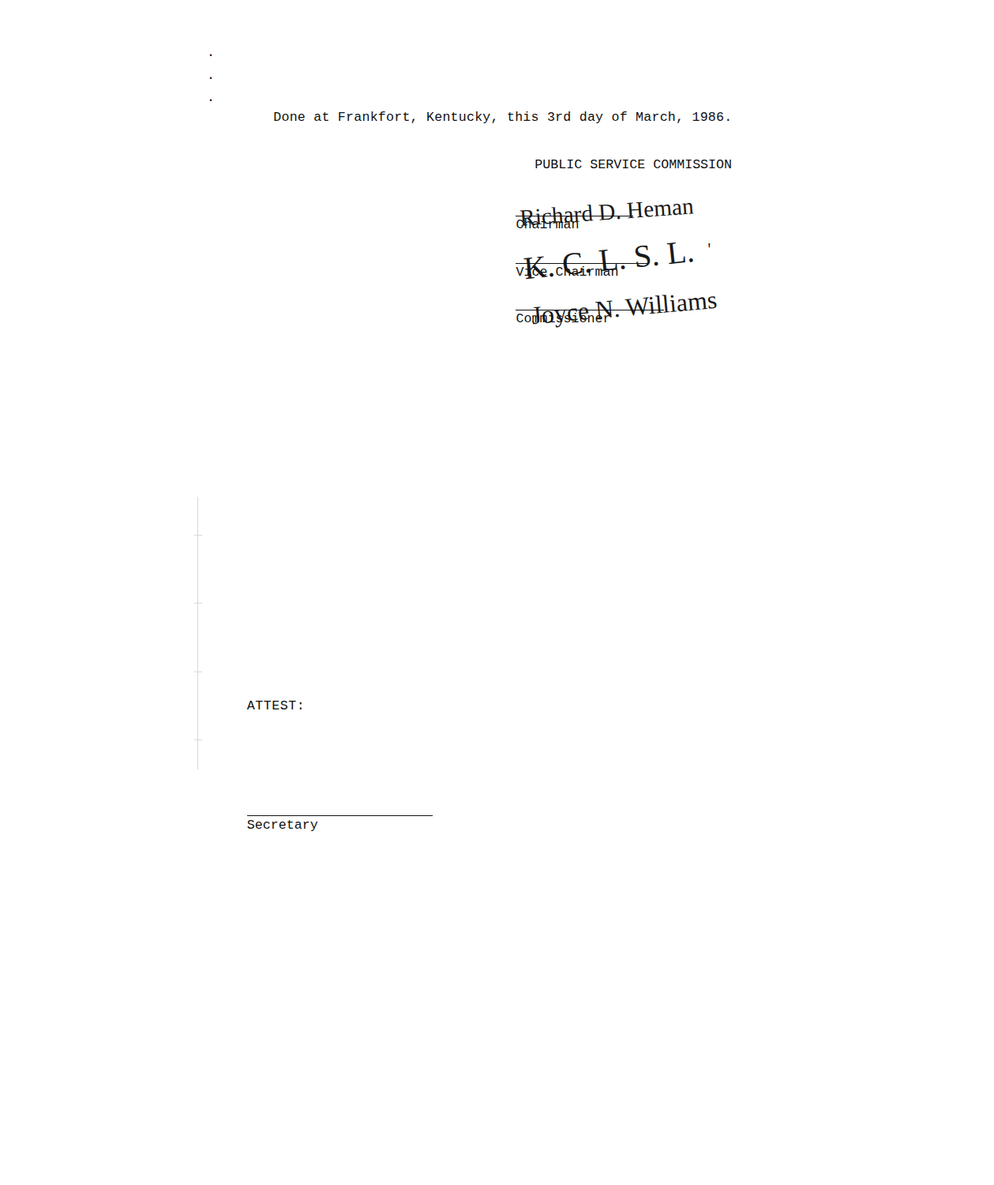. . .
Done at Frankfort, Kentucky, this 3rd day of March, 1986.
PUBLIC SERVICE COMMISSION
Richard D. Heman Chairman
K. C. L. S. L. ' Vice Chairman
Joyce N. Williams Commissioner
ATTEST:
Secretary